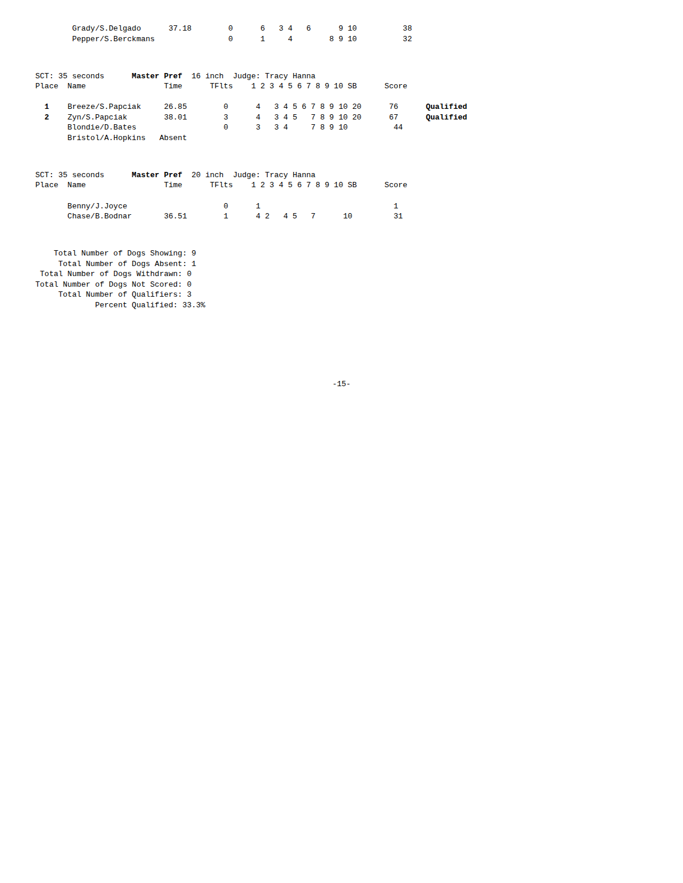Grady/S.Delgado      37.18        0      6   3 4   6      9 10          38
        Pepper/S.Berckmans                0      1     4        8 9 10          32
SCT: 35 seconds      Master Pref  16 inch  Judge: Tracy Hanna
Place  Name                 Time      TFlts    1 2 3 4 5 6 7 8 9 10 SB      Score

  1    Breeze/S.Papciak     26.85        0      4   3 4 5 6 7 8 9 10 20      76      Qualified
  2    Zyn/S.Papciak        38.01        3      4   3 4 5   7 8 9 10 20      67      Qualified
       Blondie/D.Bates                   0      3   3 4     7 8 9 10          44
       Bristol/A.Hopkins   Absent
SCT: 35 seconds      Master Pref  20 inch  Judge: Tracy Hanna
Place  Name                 Time      TFlts    1 2 3 4 5 6 7 8 9 10 SB      Score

       Benny/J.Joyce                     0      1                             1
       Chase/B.Bodnar       36.51        1      4 2   4 5   7      10         31
    Total Number of Dogs Showing: 9
     Total Number of Dogs Absent: 1
 Total Number of Dogs Withdrawn: 0
Total Number of Dogs Not Scored: 0
     Total Number of Qualifiers: 3
             Percent Qualified: 33.3%
-15-